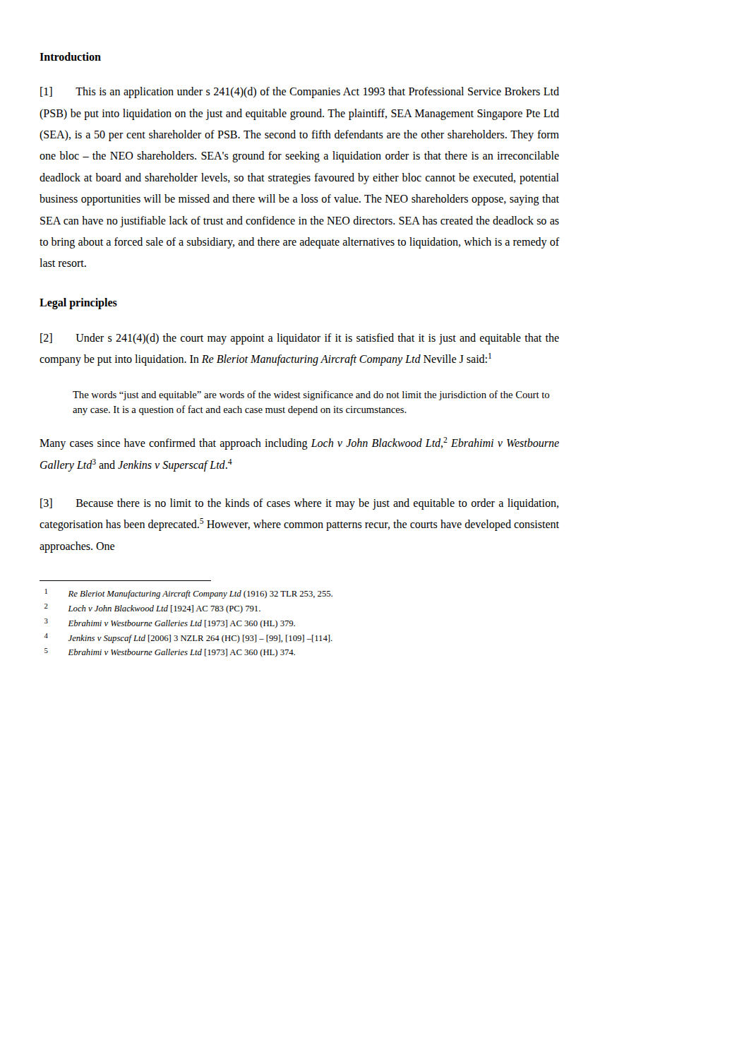Introduction
[1] This is an application under s 241(4)(d) of the Companies Act 1993 that Professional Service Brokers Ltd (PSB) be put into liquidation on the just and equitable ground. The plaintiff, SEA Management Singapore Pte Ltd (SEA), is a 50 per cent shareholder of PSB. The second to fifth defendants are the other shareholders. They form one bloc – the NEO shareholders. SEA's ground for seeking a liquidation order is that there is an irreconcilable deadlock at board and shareholder levels, so that strategies favoured by either bloc cannot be executed, potential business opportunities will be missed and there will be a loss of value. The NEO shareholders oppose, saying that SEA can have no justifiable lack of trust and confidence in the NEO directors. SEA has created the deadlock so as to bring about a forced sale of a subsidiary, and there are adequate alternatives to liquidation, which is a remedy of last resort.
Legal principles
[2] Under s 241(4)(d) the court may appoint a liquidator if it is satisfied that it is just and equitable that the company be put into liquidation. In Re Bleriot Manufacturing Aircraft Company Ltd Neville J said:1
The words “just and equitable” are words of the widest significance and do not limit the jurisdiction of the Court to any case. It is a question of fact and each case must depend on its circumstances.
Many cases since have confirmed that approach including Loch v John Blackwood Ltd,2 Ebrahimi v Westbourne Gallery Ltd3 and Jenkins v Superscaf Ltd.4
[3] Because there is no limit to the kinds of cases where it may be just and equitable to order a liquidation, categorisation has been deprecated.5 However, where common patterns recur, the courts have developed consistent approaches. One
1 Re Bleriot Manufacturing Aircraft Company Ltd (1916) 32 TLR 253, 255.
2 Loch v John Blackwood Ltd [1924] AC 783 (PC) 791.
3 Ebrahimi v Westbourne Galleries Ltd [1973] AC 360 (HL) 379.
4 Jenkins v Supscaf Ltd [2006] 3 NZLR 264 (HC) [93] – [99], [109] –[114].
5 Ebrahimi v Westbourne Galleries Ltd [1973] AC 360 (HL) 374.